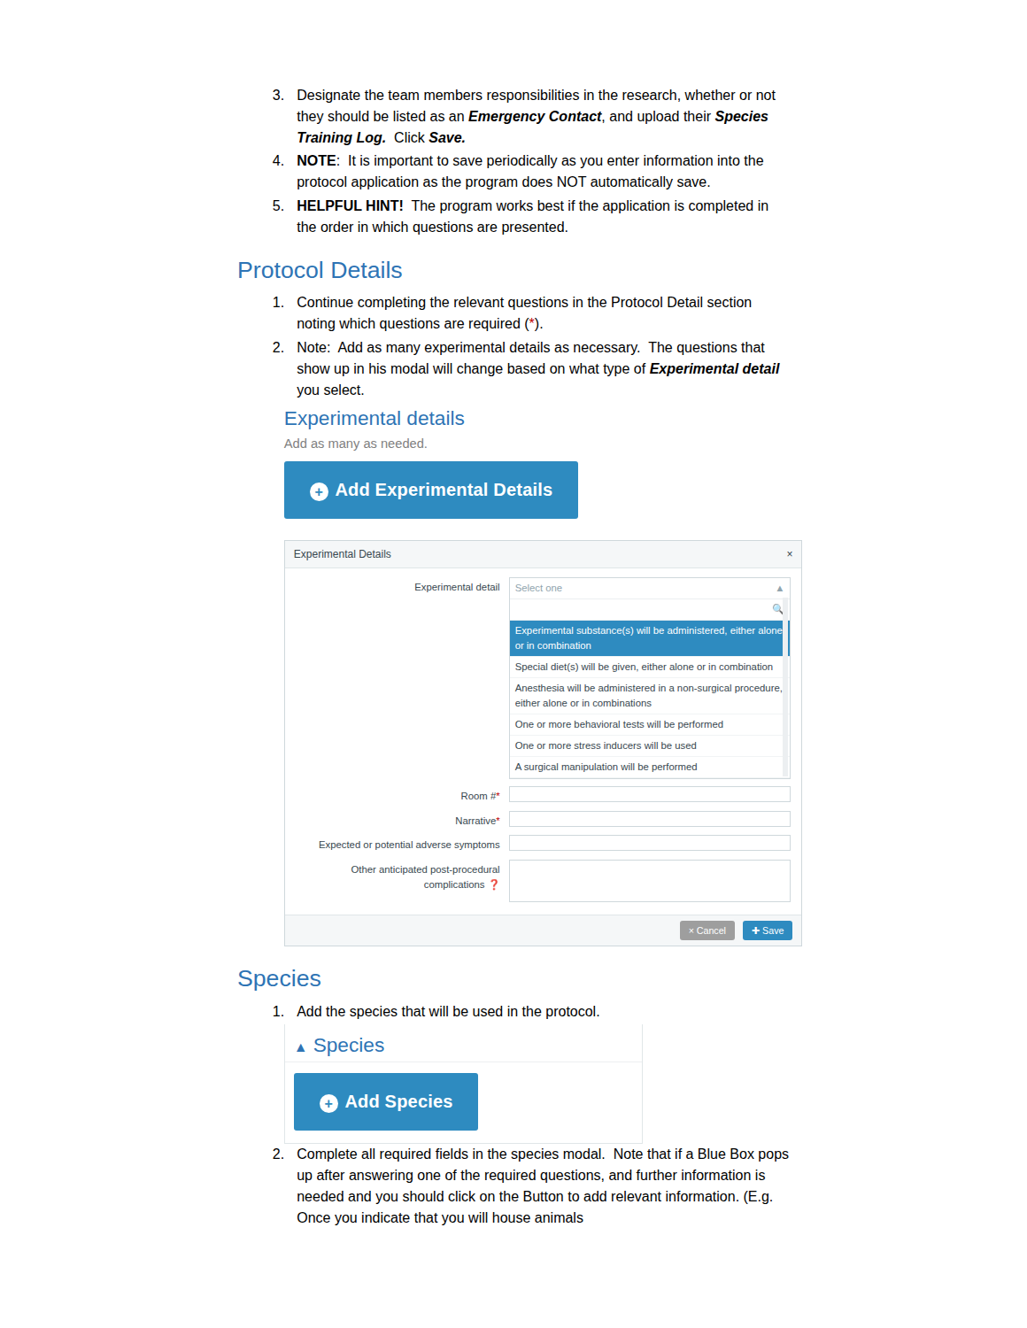Designate the team members responsibilities in the research, whether or not they should be listed as an Emergency Contact, and upload their Species Training Log. Click Save.
NOTE: It is important to save periodically as you enter information into the protocol application as the program does NOT automatically save.
HELPFUL HINT! The program works best if the application is completed in the order in which questions are presented.
Protocol Details
Continue completing the relevant questions in the Protocol Detail section noting which questions are required (*).
Note: Add as many experimental details as necessary. The questions that show up in his modal will change based on what type of Experimental detail you select.
Experimental details
Add as many as needed.
+Add Experimental Details
Experimental Details ×
Experimental detail
Select one▲
🔍
Experimental substance(s) will be administered, either alone or in combination
Special diet(s) will be given, either alone or in combination
Anesthesia will be administered in a non-surgical procedure, either alone or in combinations
One or more behavioral tests will be performed
One or more stress inducers will be used
A surgical manipulation will be performed
Room #*
Narrative*
Expected or potential adverse symptoms
Other anticipated post-procedural complications ❓
× Cancel ✚ Save
Species
Add the species that will be used in the protocol.
▲Species
+Add Species
Complete all required fields in the species modal. Note that if a Blue Box pops up after answering one of the required questions, and further information is needed and you should click on the Button to add relevant information. (E.g. Once you indicate that you will house animals